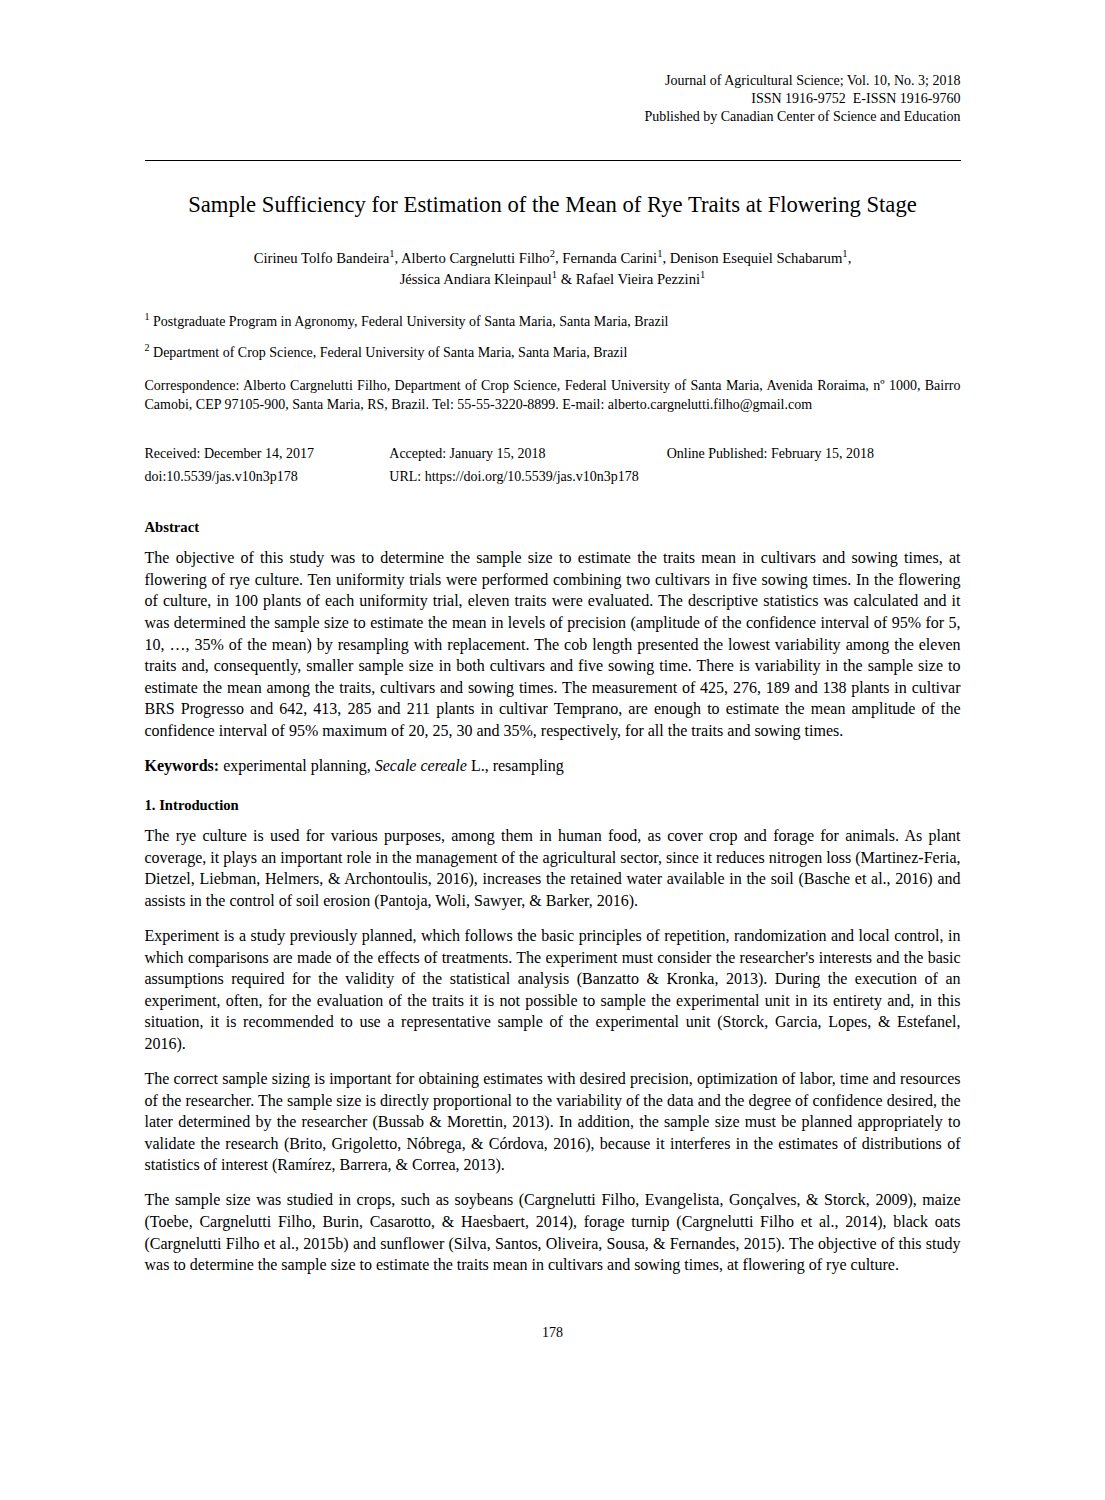Journal of Agricultural Science; Vol. 10, No. 3; 2018
ISSN 1916-9752 E-ISSN 1916-9760
Published by Canadian Center of Science and Education
Sample Sufficiency for Estimation of the Mean of Rye Traits at Flowering Stage
Cirineu Tolfo Bandeira1, Alberto Cargnelutti Filho2, Fernanda Carini1, Denison Esequiel Schabarum1,
Jéssica Andiara Kleinpaul1 & Rafael Vieira Pezzini1
1 Postgraduate Program in Agronomy, Federal University of Santa Maria, Santa Maria, Brazil
2 Department of Crop Science, Federal University of Santa Maria, Santa Maria, Brazil
Correspondence: Alberto Cargnelutti Filho, Department of Crop Science, Federal University of Santa Maria, Avenida Roraima, nº 1000, Bairro Camobi, CEP 97105-900, Santa Maria, RS, Brazil. Tel: 55-55-3220-8899. E-mail: alberto.cargnelutti.filho@gmail.com
| Received: December 14, 2017 | Accepted: January 15, 2018 | Online Published: February 15, 2018 |
| doi:10.5539/jas.v10n3p178 | URL: https://doi.org/10.5539/jas.v10n3p178 |
Abstract
The objective of this study was to determine the sample size to estimate the traits mean in cultivars and sowing times, at flowering of rye culture. Ten uniformity trials were performed combining two cultivars in five sowing times. In the flowering of culture, in 100 plants of each uniformity trial, eleven traits were evaluated. The descriptive statistics was calculated and it was determined the sample size to estimate the mean in levels of precision (amplitude of the confidence interval of 95% for 5, 10, …, 35% of the mean) by resampling with replacement. The cob length presented the lowest variability among the eleven traits and, consequently, smaller sample size in both cultivars and five sowing time. There is variability in the sample size to estimate the mean among the traits, cultivars and sowing times. The measurement of 425, 276, 189 and 138 plants in cultivar BRS Progresso and 642, 413, 285 and 211 plants in cultivar Temprano, are enough to estimate the mean amplitude of the confidence interval of 95% maximum of 20, 25, 30 and 35%, respectively, for all the traits and sowing times.
Keywords: experimental planning, Secale cereale L., resampling
1. Introduction
The rye culture is used for various purposes, among them in human food, as cover crop and forage for animals. As plant coverage, it plays an important role in the management of the agricultural sector, since it reduces nitrogen loss (Martinez-Feria, Dietzel, Liebman, Helmers, & Archontoulis, 2016), increases the retained water available in the soil (Basche et al., 2016) and assists in the control of soil erosion (Pantoja, Woli, Sawyer, & Barker, 2016).
Experiment is a study previously planned, which follows the basic principles of repetition, randomization and local control, in which comparisons are made of the effects of treatments. The experiment must consider the researcher's interests and the basic assumptions required for the validity of the statistical analysis (Banzatto & Kronka, 2013). During the execution of an experiment, often, for the evaluation of the traits it is not possible to sample the experimental unit in its entirety and, in this situation, it is recommended to use a representative sample of the experimental unit (Storck, Garcia, Lopes, & Estefanel, 2016).
The correct sample sizing is important for obtaining estimates with desired precision, optimization of labor, time and resources of the researcher. The sample size is directly proportional to the variability of the data and the degree of confidence desired, the later determined by the researcher (Bussab & Morettin, 2013). In addition, the sample size must be planned appropriately to validate the research (Brito, Grigoletto, Nóbrega, & Córdova, 2016), because it interferes in the estimates of distributions of statistics of interest (Ramírez, Barrera, & Correa, 2013).
The sample size was studied in crops, such as soybeans (Cargnelutti Filho, Evangelista, Gonçalves, & Storck, 2009), maize (Toebe, Cargnelutti Filho, Burin, Casarotto, & Haesbaert, 2014), forage turnip (Cargnelutti Filho et al., 2014), black oats (Cargnelutti Filho et al., 2015b) and sunflower (Silva, Santos, Oliveira, Sousa, & Fernandes, 2015). The objective of this study was to determine the sample size to estimate the traits mean in cultivars and sowing times, at flowering of rye culture.
178